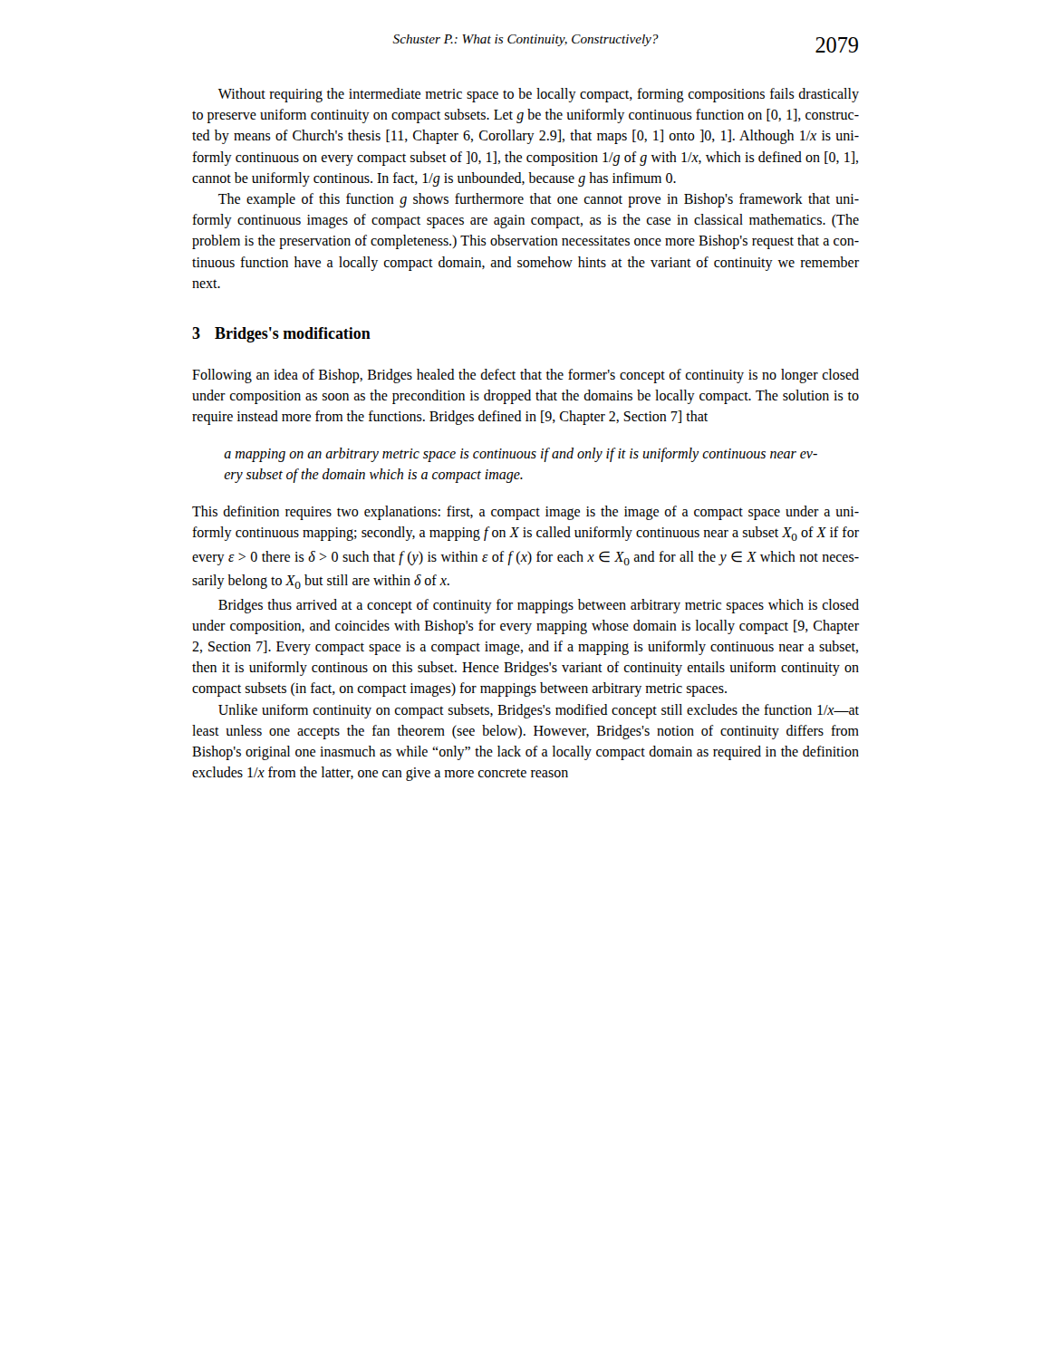Schuster P.: What is Continuity, Constructively? 2079
Without requiring the intermediate metric space to be locally compact, forming compositions fails drastically to preserve uniform continuity on compact subsets. Let g be the uniformly continuous function on [0, 1], constructed by means of Church's thesis [11, Chapter 6, Corollary 2.9], that maps [0, 1] onto ]0, 1]. Although 1/x is uniformly continuous on every compact subset of ]0, 1], the composition 1/g of g with 1/x, which is defined on [0, 1], cannot be uniformly continous. In fact, 1/g is unbounded, because g has infimum 0.
The example of this function g shows furthermore that one cannot prove in Bishop's framework that uniformly continuous images of compact spaces are again compact, as is the case in classical mathematics. (The problem is the preservation of completeness.) This observation necessitates once more Bishop's request that a continuous function have a locally compact domain, and somehow hints at the variant of continuity we remember next.
3 Bridges's modification
Following an idea of Bishop, Bridges healed the defect that the former's concept of continuity is no longer closed under composition as soon as the precondition is dropped that the domains be locally compact. The solution is to require instead more from the functions. Bridges defined in [9, Chapter 2, Section 7] that
a mapping on an arbitrary metric space is continuous if and only if it is uniformly continuous near every subset of the domain which is a compact image.
This definition requires two explanations: first, a compact image is the image of a compact space under a uniformly continuous mapping; secondly, a mapping f on X is called uniformly continuous near a subset X0 of X if for every ε > 0 there is δ > 0 such that f (y) is within ε of f (x) for each x ∈ X0 and for all the y ∈ X which not necessarily belong to X0 but still are within δ of x.
Bridges thus arrived at a concept of continuity for mappings between arbitrary metric spaces which is closed under composition, and coincides with Bishop's for every mapping whose domain is locally compact [9, Chapter 2, Section 7]. Every compact space is a compact image, and if a mapping is uniformly continuous near a subset, then it is uniformly continous on this subset. Hence Bridges's variant of continuity entails uniform continuity on compact subsets (in fact, on compact images) for mappings between arbitrary metric spaces.
Unlike uniform continuity on compact subsets, Bridges's modified concept still excludes the function 1/x—at least unless one accepts the fan theorem (see below). However, Bridges's notion of continuity differs from Bishop's original one inasmuch as while “only” the lack of a locally compact domain as required in the definition excludes 1/x from the latter, one can give a more concrete reason